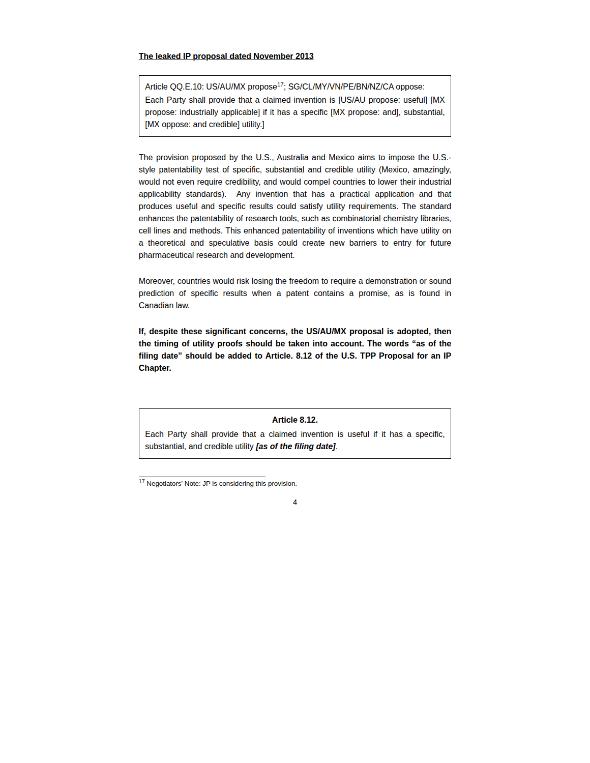The leaked IP proposal dated November 2013
Article QQ.E.10: US/AU/MX propose17; SG/CL/MY/VN/PE/BN/NZ/CA oppose:
Each Party shall provide that a claimed invention is [US/AU propose: useful] [MX propose: industrially applicable] if it has a specific [MX propose: and], substantial, [MX oppose: and credible] utility.]
The provision proposed by the U.S., Australia and Mexico aims to impose the U.S.-style patentability test of specific, substantial and credible utility (Mexico, amazingly, would not even require credibility, and would compel countries to lower their industrial applicability standards). Any invention that has a practical application and that produces useful and specific results could satisfy utility requirements. The standard enhances the patentability of research tools, such as combinatorial chemistry libraries, cell lines and methods. This enhanced patentability of inventions which have utility on a theoretical and speculative basis could create new barriers to entry for future pharmaceutical research and development.
Moreover, countries would risk losing the freedom to require a demonstration or sound prediction of specific results when a patent contains a promise, as is found in Canadian law.
If, despite these significant concerns, the US/AU/MX proposal is adopted, then the timing of utility proofs should be taken into account. The words “as of the filing date” should be added to Article. 8.12 of the U.S. TPP Proposal for an IP Chapter.
Article 8.12.
Each Party shall provide that a claimed invention is useful if it has a specific, substantial, and credible utility [as of the filing date].
17 Negotiators' Note: JP is considering this provision.
4